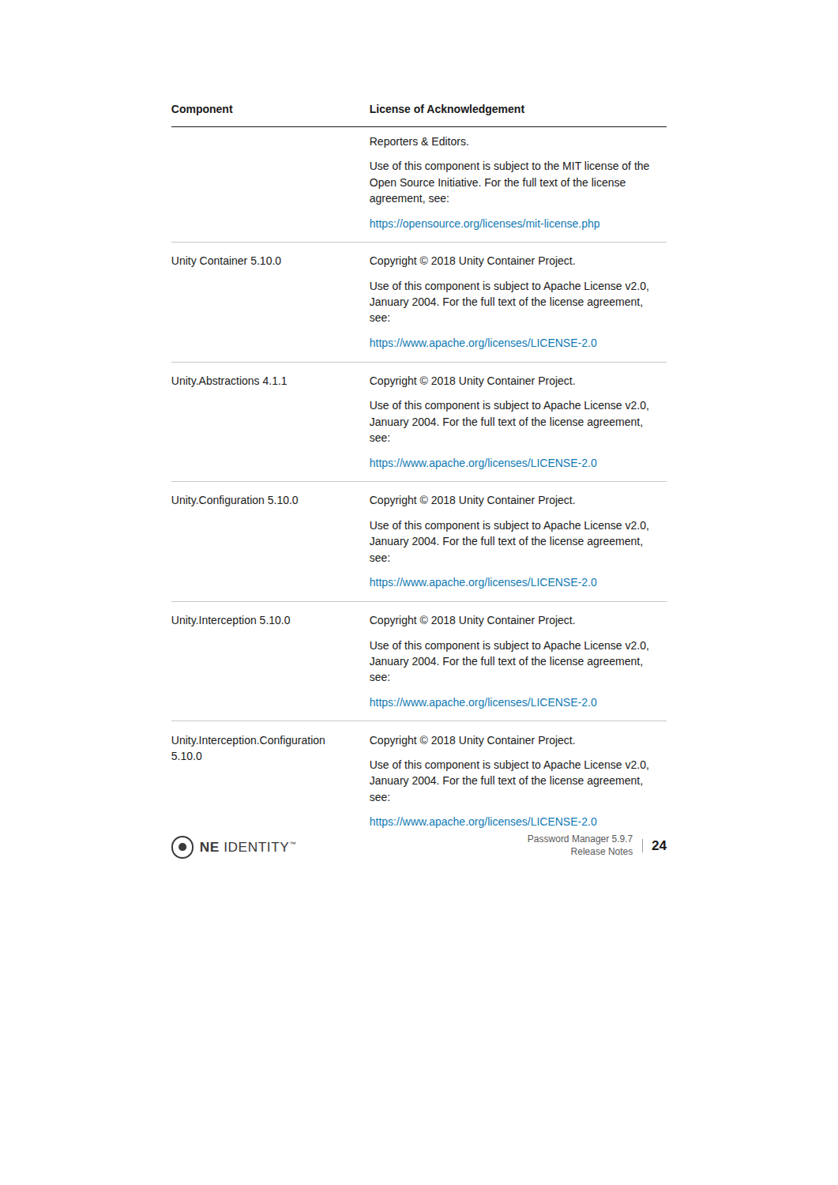| Component | License of Acknowledgement |
| --- | --- |
| | Reporters & Editors. Use of this component is subject to the MIT license of the Open Source Initiative. For the full text of the license agreement, see: https://opensource.org/licenses/mit-license.php |
| Unity Container 5.10.0 | Copyright © 2018 Unity Container Project. Use of this component is subject to Apache License v2.0, January 2004. For the full text of the license agreement, see: https://www.apache.org/licenses/LICENSE-2.0 |
| Unity.Abstractions 4.1.1 | Copyright © 2018 Unity Container Project. Use of this component is subject to Apache License v2.0, January 2004. For the full text of the license agreement, see: https://www.apache.org/licenses/LICENSE-2.0 |
| Unity.Configuration 5.10.0 | Copyright © 2018 Unity Container Project. Use of this component is subject to Apache License v2.0, January 2004. For the full text of the license agreement, see: https://www.apache.org/licenses/LICENSE-2.0 |
| Unity.Interception 5.10.0 | Copyright © 2018 Unity Container Project. Use of this component is subject to Apache License v2.0, January 2004. For the full text of the license agreement, see: https://www.apache.org/licenses/LICENSE-2.0 |
| Unity.Interception.Configuration 5.10.0 | Copyright © 2018 Unity Container Project. Use of this component is subject to Apache License v2.0, January 2004. For the full text of the license agreement, see: https://www.apache.org/licenses/LICENSE-2.0 |
NE IDENTITY™
Password Manager 5.9.7
Release Notes
24